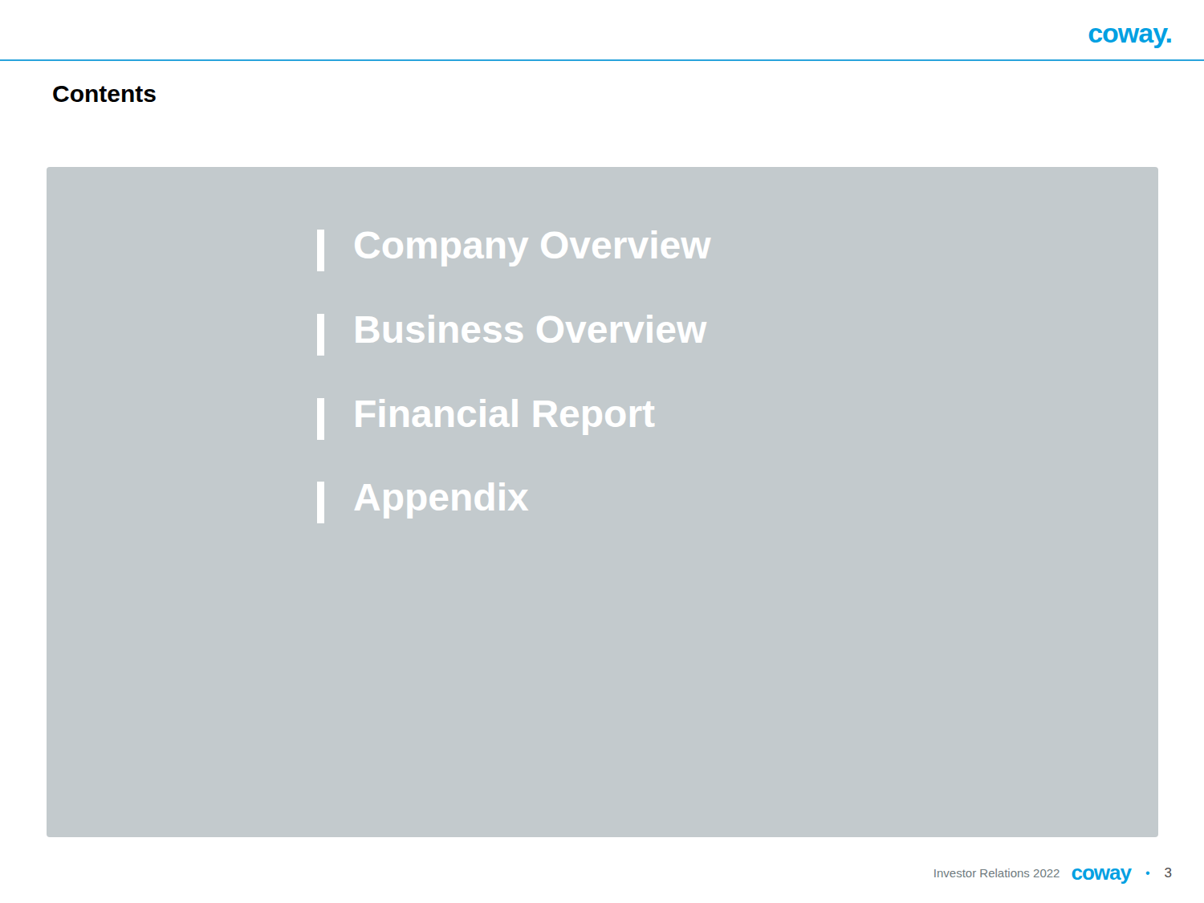coway.
Contents
Company Overview
Business Overview
Financial Report
Appendix
Investor Relations 2022 coway • 3